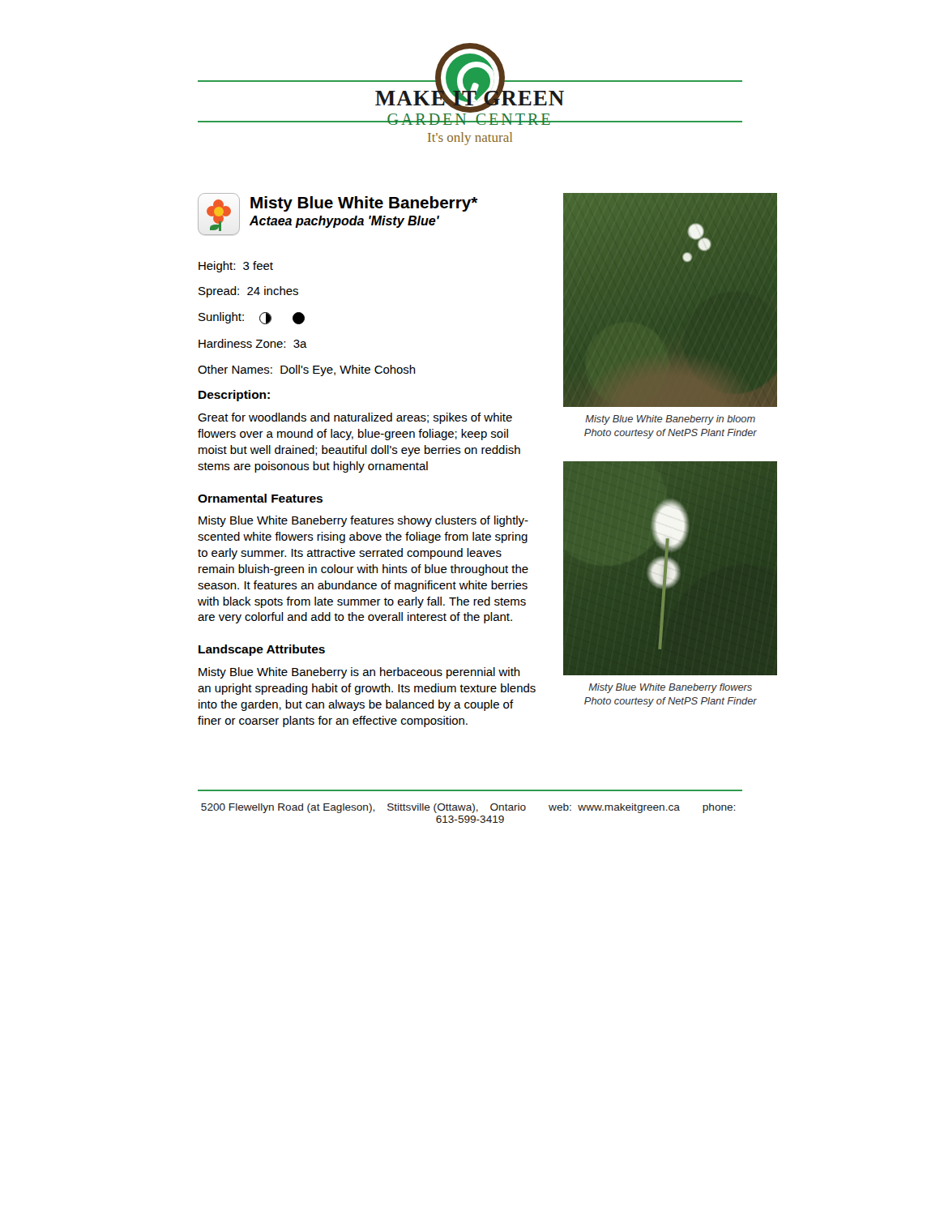MAKE IT GREEN
GARDEN CENTRE
It's only natural
Misty Blue White Baneberry*
Actaea pachypoda 'Misty Blue'
Height: 3 feet
Spread: 24 inches
Sunlight:
Hardiness Zone: 3a
Other Names: Doll's Eye, White Cohosh
Description:
Great for woodlands and naturalized areas; spikes of white flowers over a mound of lacy, blue-green foliage; keep soil moist but well drained; beautiful doll's eye berries on reddish stems are poisonous but highly ornamental
Ornamental Features
Misty Blue White Baneberry features showy clusters of lightly-scented white flowers rising above the foliage from late spring to early summer. Its attractive serrated compound leaves remain bluish-green in colour with hints of blue throughout the season. It features an abundance of magnificent white berries with black spots from late summer to early fall. The red stems are very colorful and add to the overall interest of the plant.
Landscape Attributes
Misty Blue White Baneberry is an herbaceous perennial with an upright spreading habit of growth. Its medium texture blends into the garden, but can always be balanced by a couple of finer or coarser plants for an effective composition.
Misty Blue White Baneberry in bloom
Photo courtesy of NetPS Plant Finder
Misty Blue White Baneberry flowers
Photo courtesy of NetPS Plant Finder
5200 Flewellyn Road (at Eagleson), Stittsville (Ottawa), Ontario web: www.makeitgreen.ca phone: 613-599-3419